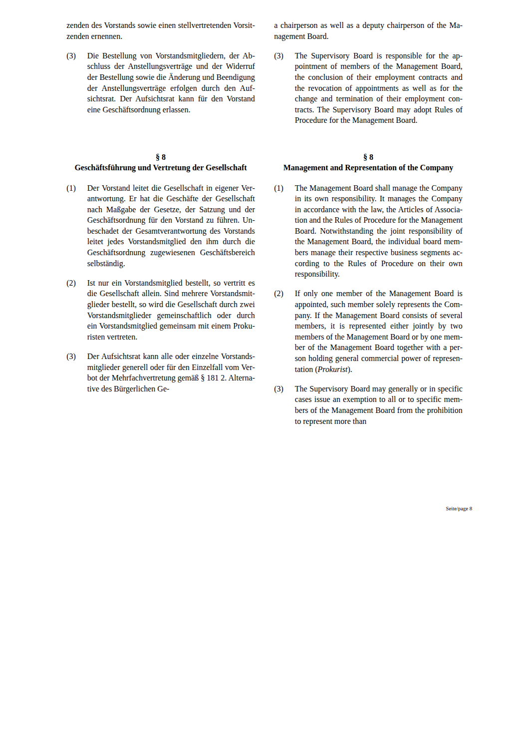| zenden des Vorstands sowie einen stellvertretenden Vorsitzenden ernennen. (3) Die Bestellung von Vorstandsmitgliedern, der Abschluss der Anstellungsverträge und der Widerruf der Bestellung sowie die Änderung und Beendigung der Anstellungsverträge erfolgen durch den Aufsichtsrat. Der Aufsichtsrat kann für den Vorstand eine Geschäftsordnung erlassen. | a chairperson as well as a deputy chairperson of the Management Board. (3) The Supervisory Board is responsible for the appointment of members of the Management Board, the conclusion of their employment contracts and the revocation of appointments as well as for the change and termination of their employment contracts. The Supervisory Board may adopt Rules of Procedure for the Management Board. |
| § 8 Geschäftsführung und Vertretung der Gesellschaft (1) Der Vorstand leitet die Gesellschaft in eigener Verantwortung. Er hat die Geschäfte der Gesellschaft nach Maßgabe der Gesetze, der Satzung und der Geschäftsordnung für den Vorstand zu führen. Unbeschadet der Gesamtverantwortung des Vorstands leitet jedes Vorstandsmitglied den ihm durch die Geschäftsordnung zugewiesenen Geschäftsbereich selbständig. (2) Ist nur ein Vorstandsmitglied bestellt, so vertritt es die Gesellschaft allein. Sind mehrere Vorstandsmitglieder bestellt, so wird die Gesellschaft durch zwei Vorstandsmitglieder gemeinschaftlich oder durch ein Vorstandsmitglied gemeinsam mit einem Prokuristen vertreten. (3) Der Aufsichtsrat kann alle oder einzelne Vorstandsmitglieder generell oder für den Einzelfall vom Verbot der Mehrfachvertretung gemäß § 181 2. Alternative des Bürgerlichen Ge- | § 8 Management and Representation of the Company (1) The Management Board shall manage the Company in its own responsibility. It manages the Company in accordance with the law, the Articles of Association and the Rules of Procedure for the Management Board. Notwithstanding the joint responsibility of the Management Board, the individual board members manage their respective business segments according to the Rules of Procedure on their own responsibility. (2) If only one member of the Management Board is appointed, such member solely represents the Company. If the Management Board consists of several members, it is represented either jointly by two members of the Management Board or by one member of the Management Board together with a person holding general commercial power of representation ( Prokurist ). (3) The Supervisory Board may generally or in specific cases issue an exemption to all or to specific members of the Management Board from the prohibition to represent more than |
Seite/page 8